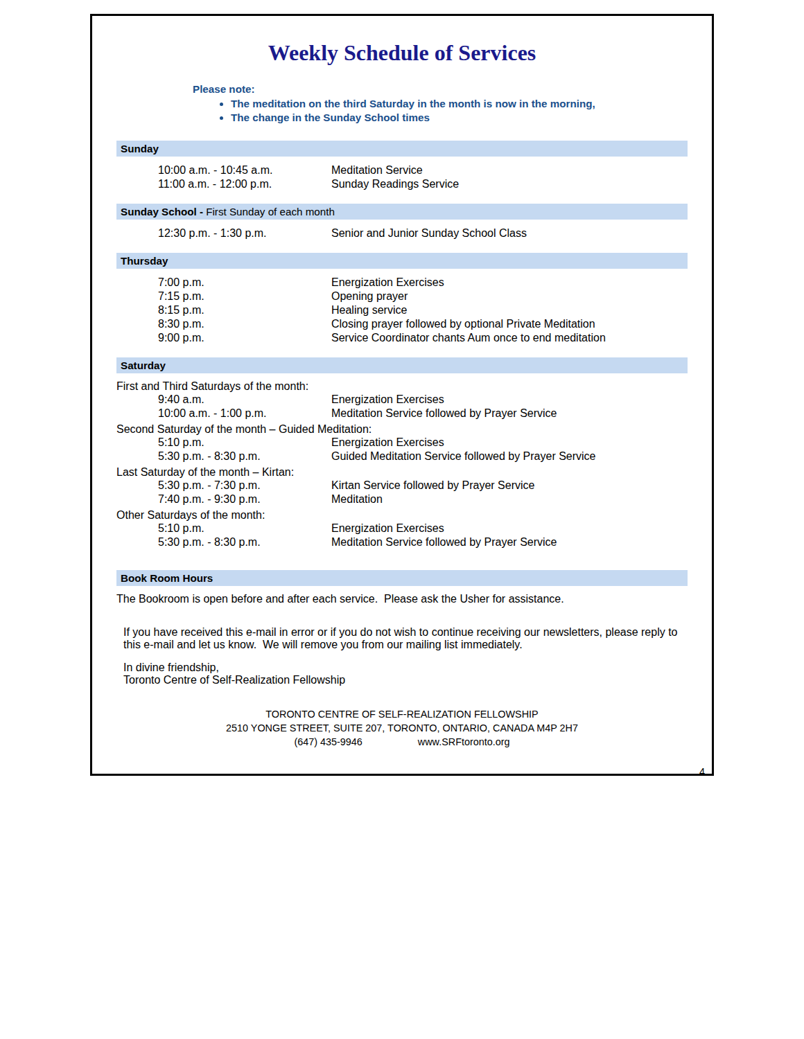Weekly Schedule of Services
Please note:
The meditation on the third Saturday in the month is now in the morning,
The change in the Sunday School times
Sunday
| 10:00 a.m. - 10:45 a.m. | Meditation Service |
| 11:00 a.m. - 12:00 p.m. | Sunday Readings Service |
Sunday School - First Sunday of each month
| 12:30 p.m. - 1:30 p.m. | Senior and Junior Sunday School Class |
Thursday
| 7:00 p.m. | Energization Exercises |
| 7:15 p.m. | Opening prayer |
| 8:15 p.m. | Healing service |
| 8:30 p.m. | Closing prayer followed by optional Private Meditation |
| 9:00 p.m. | Service Coordinator chants Aum once to end meditation |
Saturday
First and Third Saturdays of the month:
| 9:40 a.m. | Energization Exercises |
| 10:00 a.m. - 1:00 p.m. | Meditation Service followed by Prayer Service |
Second Saturday of the month – Guided Meditation:
| 5:10 p.m. | Energization Exercises |
| 5:30 p.m. - 8:30 p.m. | Guided Meditation Service followed by Prayer Service |
Last Saturday of the month – Kirtan:
| 5:30 p.m. - 7:30 p.m. | Kirtan Service followed by Prayer Service |
| 7:40 p.m. - 9:30 p.m. | Meditation |
Other Saturdays of the month:
| 5:10 p.m. | Energization Exercises |
| 5:30 p.m. - 8:30 p.m. | Meditation Service followed by Prayer Service |
Book Room Hours
The Bookroom is open before and after each service. Please ask the Usher for assistance.
If you have received this e-mail in error or if you do not wish to continue receiving our newsletters, please reply to this e-mail and let us know. We will remove you from our mailing list immediately.
In divine friendship,
Toronto Centre of Self-Realization Fellowship
TORONTO CENTRE OF SELF-REALIZATION FELLOWSHIP
2510 YONGE STREET, SUITE 207, TORONTO, ONTARIO, CANADA M4P 2H7
(647) 435-9946 www.SRFtoronto.org
4